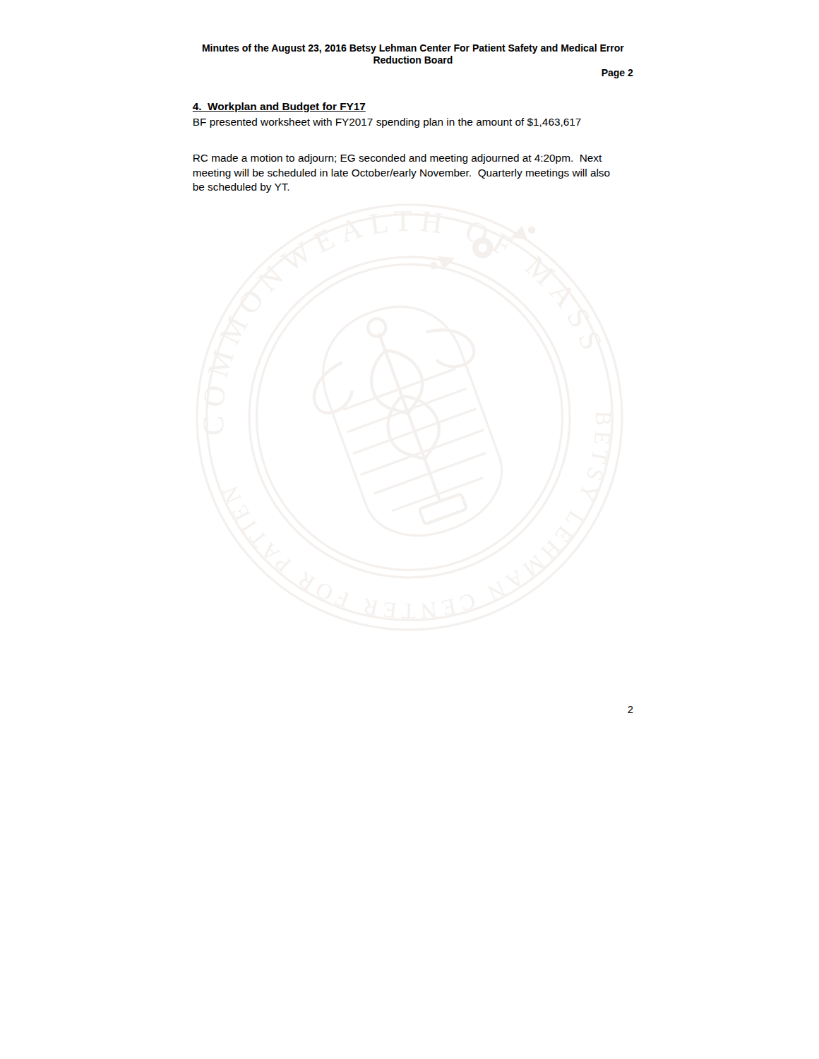COMMONWEALTH OF MASSACHUSETTS BETSY LEHMAN CENTER FOR PATIENT SAFETY AND MEDICAL ERROR REDUCTION
Minutes of the August 23, 2016 Betsy Lehman Center For Patient Safety and Medical Error Reduction Board
Page 2
4. Workplan and Budget for FY17
BF presented worksheet with FY2017 spending plan in the amount of $1,463,617
RC made a motion to adjourn; EG seconded and meeting adjourned at 4:20pm. Next meeting will be scheduled in late October/early November. Quarterly meetings will also be scheduled by YT.
2